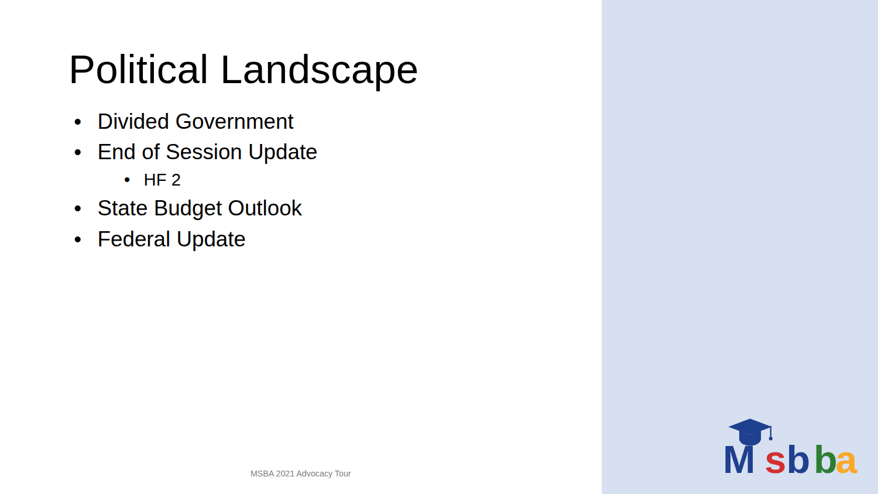Political Landscape
Divided Government
End of Session Update
HF 2
State Budget Outlook
Federal Update
MSBA 2021 Advocacy Tour
M s b b a